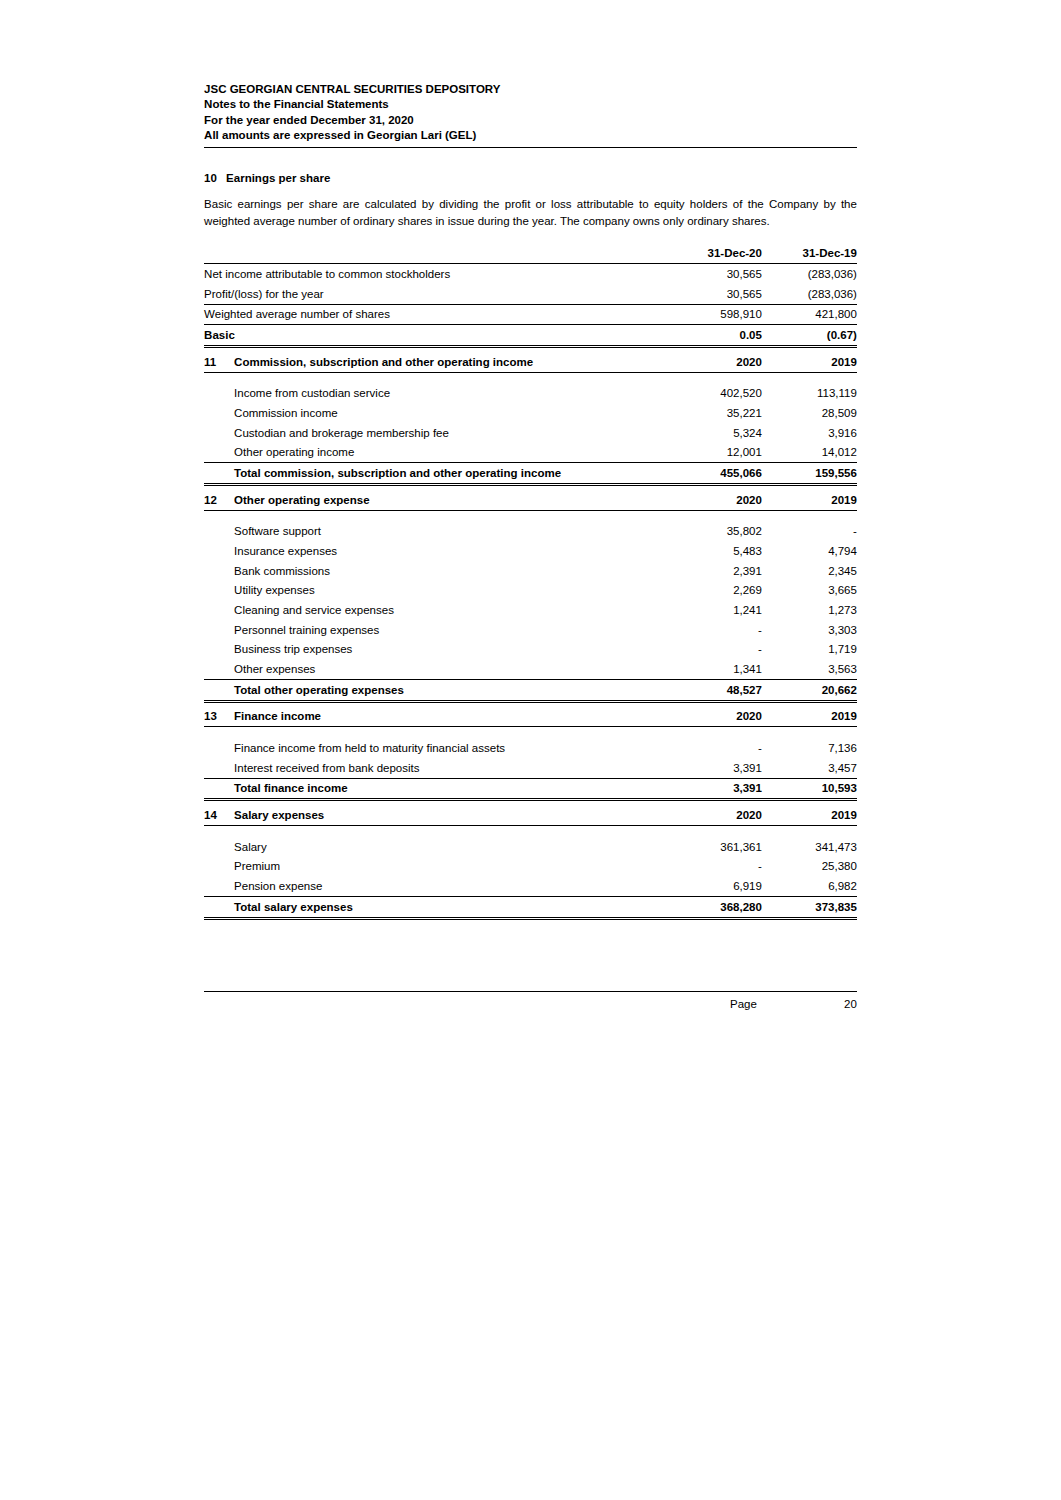JSC GEORGIAN CENTRAL SECURITIES DEPOSITORY
Notes to the Financial Statements
For the year ended December 31, 2020
All amounts are expressed in Georgian Lari (GEL)
10 Earnings per share
Basic earnings per share are calculated by dividing the profit or loss attributable to equity holders of the Company by the weighted average number of ordinary shares in issue during the year. The company owns only ordinary shares.
| | 31-Dec-20 | 31-Dec-19 |
| Net income attributable to common stockholders | 30,565 | (283,036) |
| Profit/(loss) for the year | 30,565 | (283,036) |
| Weighted average number of shares | 598,910 | 421,800 |
| Basic | 0.05 | (0.67) |
| 11 | Commission, subscription and other operating income | 2020 | 2019 |
| | Income from custodian service | 402,520 | 113,119 |
| | Commission income | 35,221 | 28,509 |
| | Custodian and brokerage membership fee | 5,324 | 3,916 |
| | Other operating income | 12,001 | 14,012 |
| | Total commission, subscription and other operating income | 455,066 | 159,556 |
| 12 | Other operating expense | 2020 | 2019 |
| | Software support | 35,802 | - |
| | Insurance expenses | 5,483 | 4,794 |
| | Bank commissions | 2,391 | 2,345 |
| | Utility expenses | 2,269 | 3,665 |
| | Cleaning and service expenses | 1,241 | 1,273 |
| | Personnel training expenses | - | 3,303 |
| | Business trip expenses | - | 1,719 |
| | Other expenses | 1,341 | 3,563 |
| | Total other operating expenses | 48,527 | 20,662 |
| 13 | Finance income | 2020 | 2019 |
| | Finance income from held to maturity financial assets | - | 7,136 |
| | Interest received from bank deposits | 3,391 | 3,457 |
| | Total finance income | 3,391 | 10,593 |
| 14 | Salary expenses | 2020 | 2019 |
| | Salary | 361,361 | 341,473 |
| | Premium | - | 25,380 |
| | Pension expense | 6,919 | 6,982 |
| | Total salary expenses | 368,280 | 373,835 |
Page
20